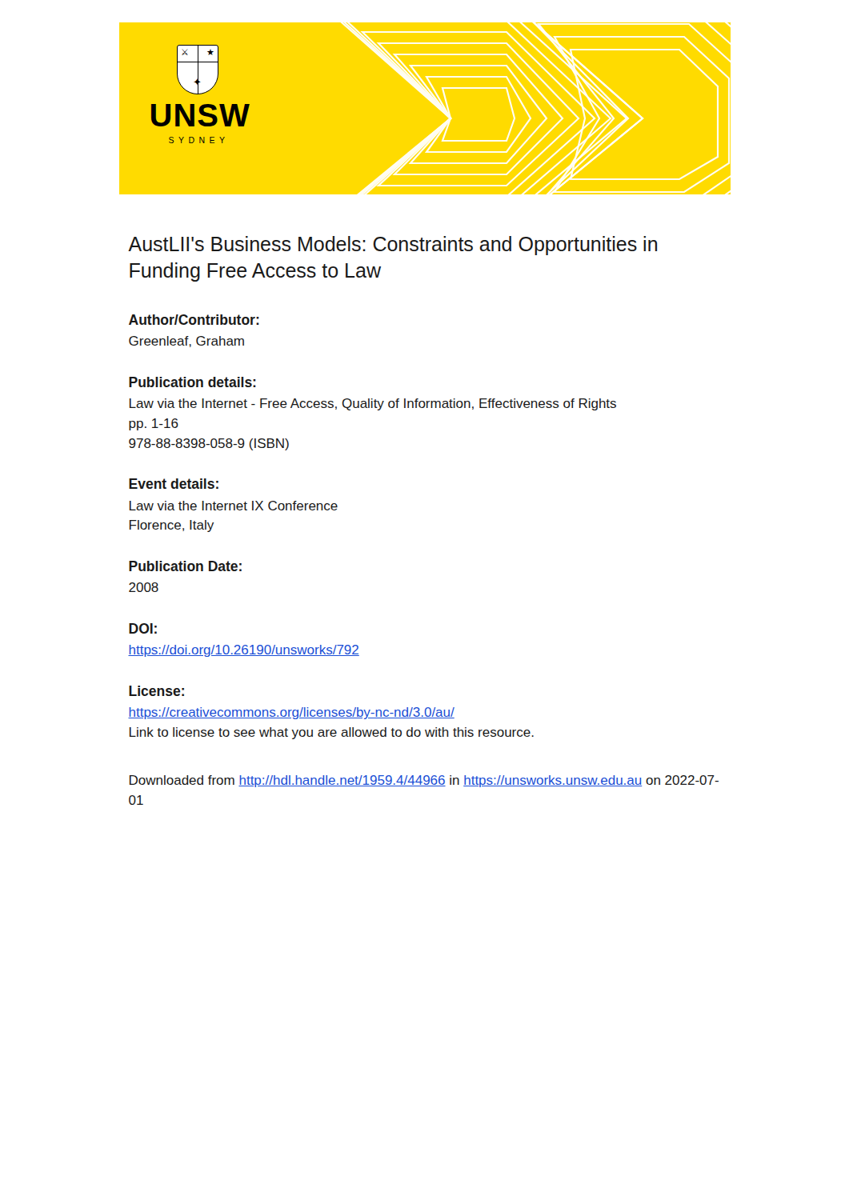⚔ ★ ✦
UNSW
SYDNEY
AustLII's Business Models: Constraints and Opportunities in Funding Free Access to Law
Author/Contributor:
Greenleaf, Graham
Publication details:
Law via the Internet - Free Access, Quality of Information, Effectiveness of Rights
pp. 1-16
978-88-8398-058-9 (ISBN)
Event details:
Law via the Internet IX Conference
Florence, Italy
Publication Date:
2008
DOI:
https://doi.org/10.26190/unsworks/792
License:
https://creativecommons.org/licenses/by-nc-nd/3.0/au/
Link to license to see what you are allowed to do with this resource.
Downloaded from http://hdl.handle.net/1959.4/44966 in https://unsworks.unsw.edu.au on 2022-07-01